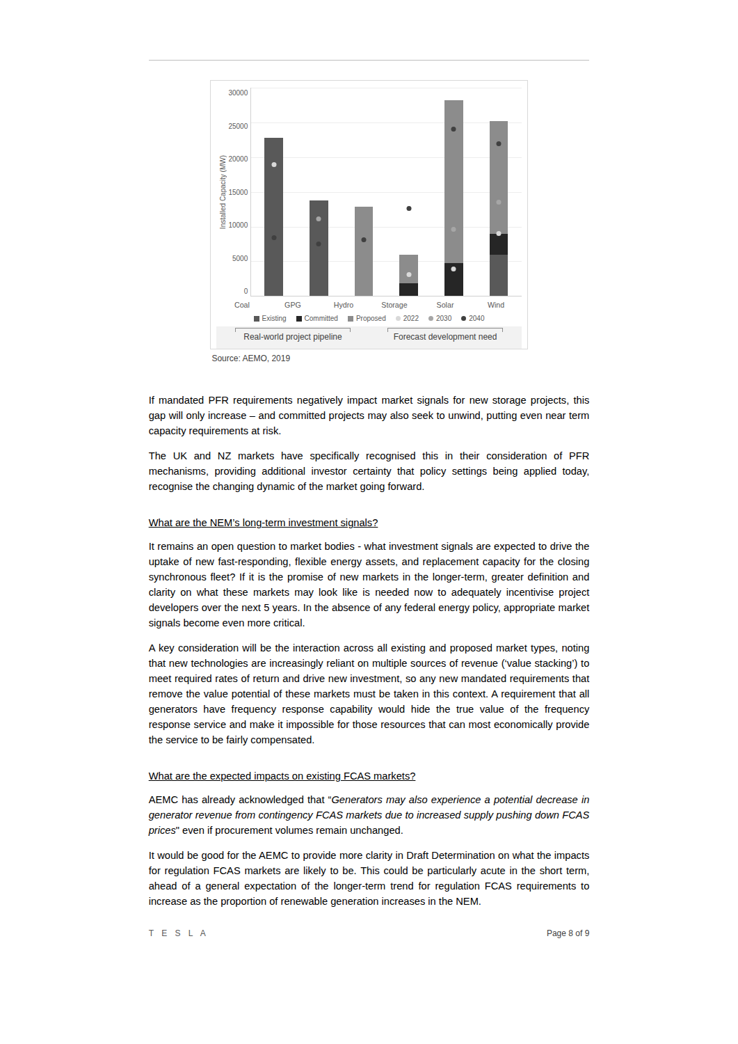Installed Capacity (MW)
30000 25000 20000 15000 10000 5000 0
Coal GPG Hydro Storage Solar Wind
Existing Committed Proposed 2022 2030 2040
Real-world project pipeline
Forecast development need
Source: AEMO, 2019
If mandated PFR requirements negatively impact market signals for new storage projects, this gap will only increase – and committed projects may also seek to unwind, putting even near term capacity requirements at risk.
The UK and NZ markets have specifically recognised this in their consideration of PFR mechanisms, providing additional investor certainty that policy settings being applied today, recognise the changing dynamic of the market going forward.
What are the NEM’s long-term investment signals?
It remains an open question to market bodies - what investment signals are expected to drive the uptake of new fast-responding, flexible energy assets, and replacement capacity for the closing synchronous fleet? If it is the promise of new markets in the longer-term, greater definition and clarity on what these markets may look like is needed now to adequately incentivise project developers over the next 5 years. In the absence of any federal energy policy, appropriate market signals become even more critical.
A key consideration will be the interaction across all existing and proposed market types, noting that new technologies are increasingly reliant on multiple sources of revenue (‘value stacking’) to meet required rates of return and drive new investment, so any new mandated requirements that remove the value potential of these markets must be taken in this context. A requirement that all generators have frequency response capability would hide the true value of the frequency response service and make it impossible for those resources that can most economically provide the service to be fairly compensated.
What are the expected impacts on existing FCAS markets?
AEMC has already acknowledged that “Generators may also experience a potential decrease in generator revenue from contingency FCAS markets due to increased supply pushing down FCAS prices" even if procurement volumes remain unchanged.
It would be good for the AEMC to provide more clarity in Draft Determination on what the impacts for regulation FCAS markets are likely to be. This could be particularly acute in the short term, ahead of a general expectation of the longer-term trend for regulation FCAS requirements to increase as the proportion of renewable generation increases in the NEM.
T E S L A Page 8 of 9